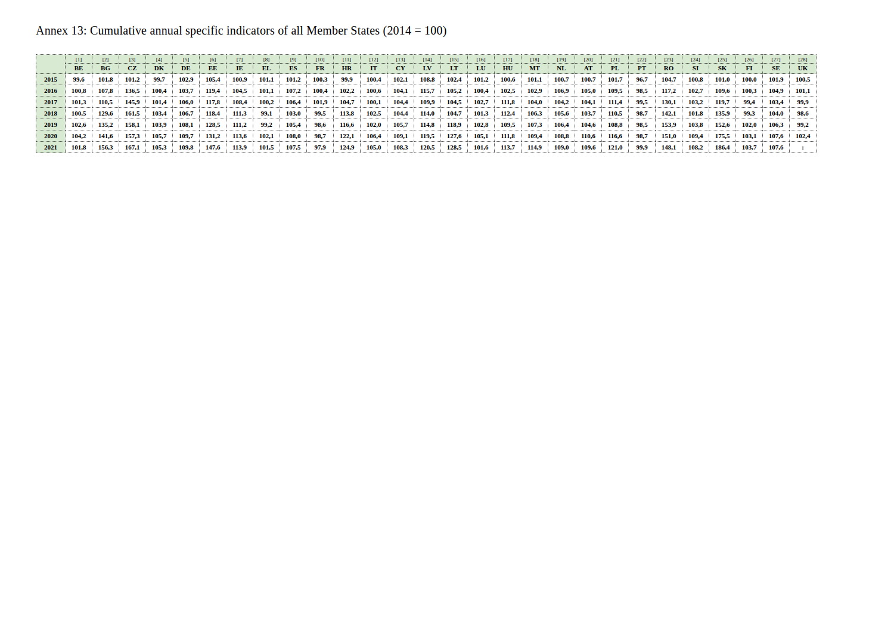Annex 13: Cumulative annual specific indicators of all Member States (2014 = 100)
| | [1] | [2] | [3] | [4] | [5] | [6] | [7] | [8] | [9] | [10] | [11] | [12] | [13] | [14] | [15] | [16] | [17] | [18] | [19] | [20] | [21] | [22] | [23] | [24] | [25] | [26] | [27] | [28] |
| --- | --- | --- | --- | --- | --- | --- | --- | --- | --- | --- | --- | --- | --- | --- | --- | --- | --- | --- | --- | --- | --- | --- | --- | --- | --- | --- | --- | --- |
| BE | BG | CZ | DK | DE | EE | IE | EL | ES | FR | HR | IT | CY | LV | LT | LU | HU | MT | NL | AT | PL | PT | RO | SI | SK | FI | SE | UK |
| 2015 | 99,6 | 101,8 | 101,2 | 99,7 | 102,9 | 105,4 | 100,9 | 101,1 | 101,2 | 100,3 | 99,9 | 100,4 | 102,1 | 108,8 | 102,4 | 101,2 | 100,6 | 101,1 | 100,7 | 100,7 | 101,7 | 96,7 | 104,7 | 100,8 | 101,0 | 100,0 | 101,9 | 100,5 |
| 2016 | 100,8 | 107,8 | 136,5 | 100,4 | 103,7 | 119,4 | 104,5 | 101,1 | 107,2 | 100,4 | 102,2 | 100,6 | 104,1 | 115,7 | 105,2 | 100,4 | 102,5 | 102,9 | 106,9 | 105,0 | 109,5 | 98,5 | 117,2 | 102,7 | 109,6 | 100,3 | 104,9 | 101,1 |
| 2017 | 101,3 | 110,5 | 145,9 | 101,4 | 106,0 | 117,8 | 108,4 | 100,2 | 106,4 | 101,9 | 104,7 | 100,1 | 104,4 | 109,9 | 104,5 | 102,7 | 111,8 | 104,0 | 104,2 | 104,1 | 111,4 | 99,5 | 130,1 | 103,2 | 119,7 | 99,4 | 103,4 | 99,9 |
| 2018 | 100,5 | 129,6 | 161,5 | 103,4 | 106,7 | 118,4 | 111,3 | 99,1 | 103,0 | 99,5 | 113,8 | 102,5 | 104,4 | 114,0 | 104,7 | 101,3 | 112,4 | 106,3 | 105,6 | 103,7 | 110,5 | 98,7 | 142,1 | 101,8 | 135,9 | 99,3 | 104,0 | 98,6 |
| 2019 | 102,6 | 135,2 | 158,1 | 103,9 | 108,1 | 128,5 | 111,2 | 99,2 | 105,4 | 98,6 | 116,6 | 102,0 | 105,7 | 114,8 | 118,9 | 102,8 | 109,5 | 107,3 | 106,4 | 104,6 | 108,8 | 98,5 | 153,9 | 103,8 | 152,6 | 102,0 | 106,3 | 99,2 |
| 2020 | 104,2 | 141,6 | 157,3 | 105,7 | 109,7 | 131,2 | 113,6 | 102,1 | 108,0 | 98,7 | 122,1 | 106,4 | 109,1 | 119,5 | 127,6 | 105,1 | 111,8 | 109,4 | 108,8 | 110,6 | 116,6 | 98,7 | 151,0 | 109,4 | 175,5 | 103,1 | 107,6 | 102,4 |
| 2021 | 101,8 | 156,3 | 167,1 | 105,3 | 109,8 | 147,6 | 113,9 | 101,5 | 107,5 | 97,9 | 124,9 | 105,0 | 108,3 | 120,5 | 128,5 | 101,6 | 113,7 | 114,9 | 109,0 | 109,6 | 121,0 | 99,9 | 148,1 | 108,2 | 186,4 | 103,7 | 107,6 | : |